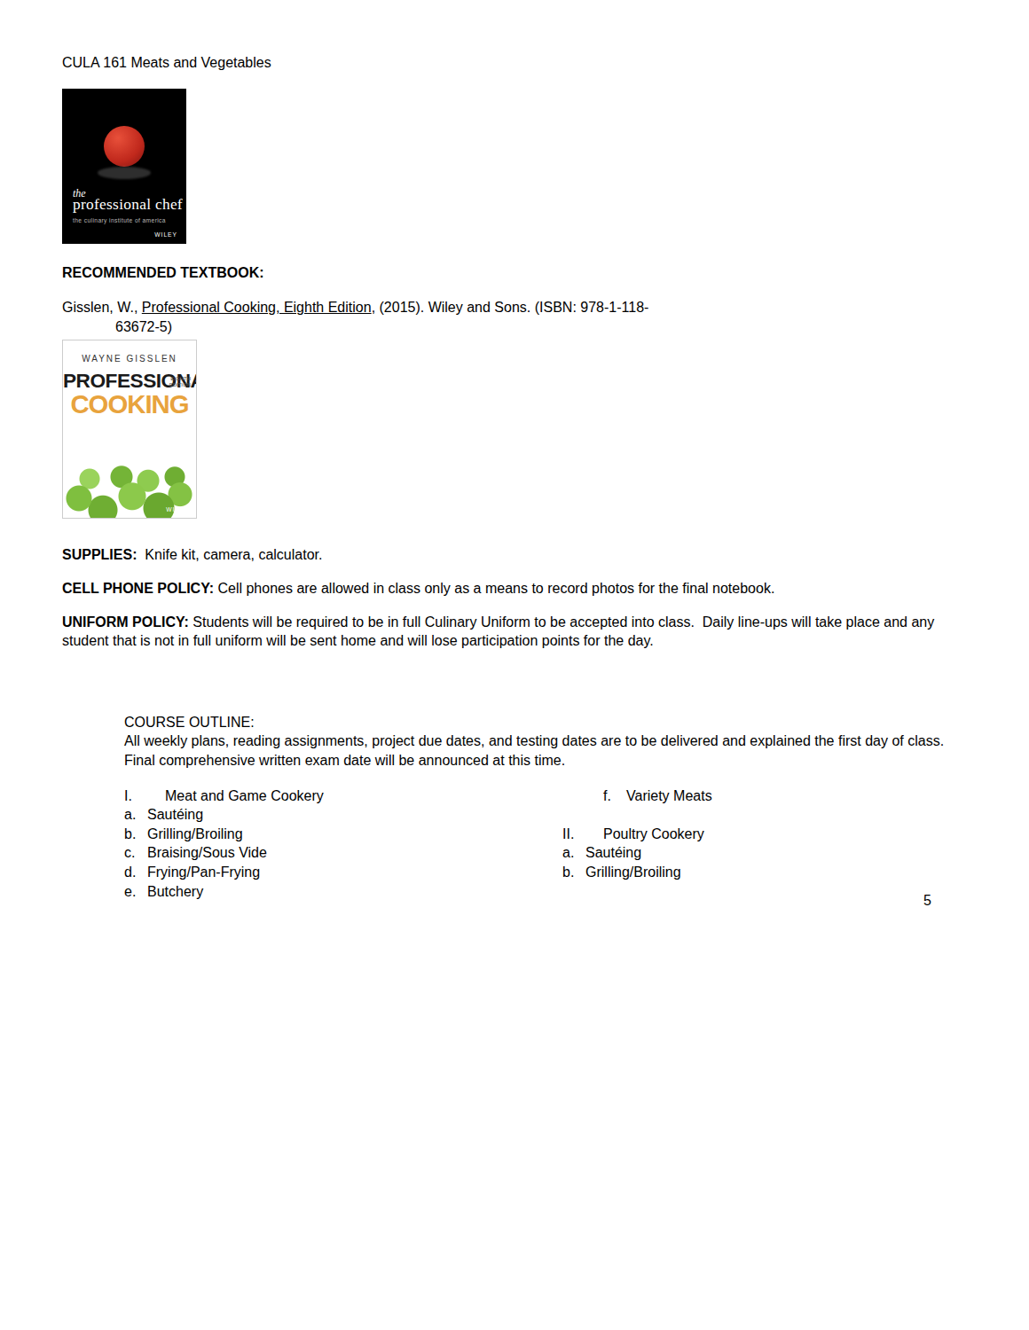CULA 161 Meats and Vegetables
the
professional chef
the culinary institute of america
WILEY
RECOMMENDED TEXTBOOK:
Gisslen, W., Professional Cooking, Eighth Edition, (2015). Wiley and Sons. (ISBN: 978-1-118- 63672-5)
WAYNE GISSLEN
PROFESSIONAL
COOKING
EIGHTH
EDITION
WILEY
SUPPLIES: Knife kit, camera, calculator.
CELL PHONE POLICY: Cell phones are allowed in class only as a means to record photos for the final notebook.
UNIFORM POLICY: Students will be required to be in full Culinary Uniform to be accepted into class. Daily line-ups will take place and any student that is not in full uniform will be sent home and will lose participation points for the day.
COURSE OUTLINE:
All weekly plans, reading assignments, project due dates, and testing dates are to be delivered and explained the first day of class. Final comprehensive written exam date will be announced at this time.
| I. Meat and Game Cookery a. Sautéing b. Grilling/Broiling c. Braising/Sous Vide d. Frying/Pan-Frying e. Butchery | f. Variety Meats II. Poultry Cookery a. Sautéing b. Grilling/Broiling |
5